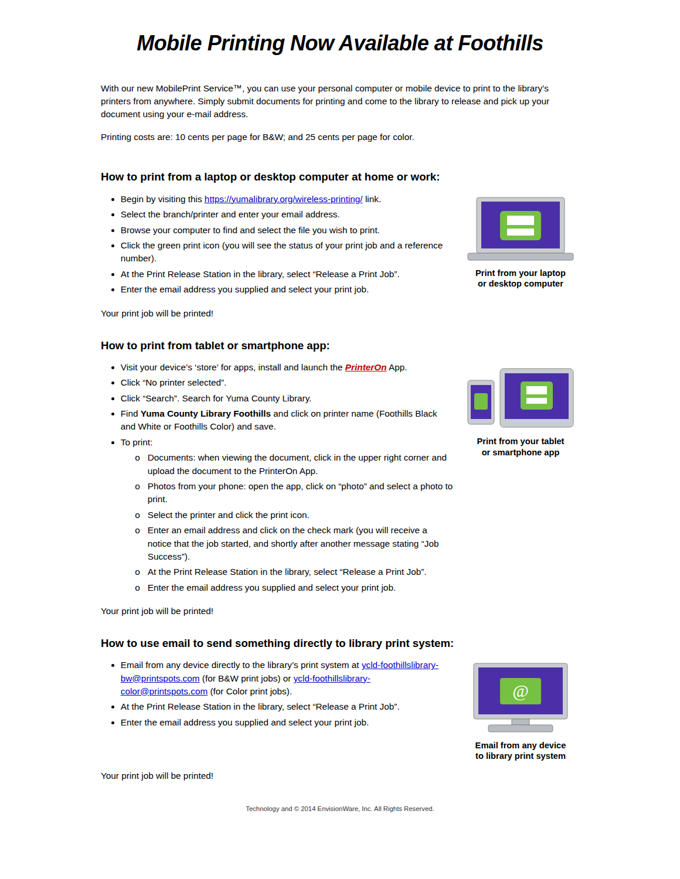Mobile Printing Now Available at Foothills
With our new MobilePrint Service™, you can use your personal computer or mobile device to print to the library’s printers from anywhere. Simply submit documents for printing and come to the library to release and pick up your document using your e-mail address.
Printing costs are: 10 cents per page for B&W; and 25 cents per page for color.
How to print from a laptop or desktop computer at home or work:
Begin by visiting this https://yumalibrary.org/wireless-printing/ link.
Select the branch/printer and enter your email address.
Browse your computer to find and select the file you wish to print.
Click the green print icon (you will see the status of your print job and a reference number).
At the Print Release Station in the library, select “Release a Print Job”.
Enter the email address you supplied and select your print job.
Print from your laptop
or desktop computer
Your print job will be printed!
How to print from tablet or smartphone app:
Visit your device’s ‘store’ for apps, install and launch the PrinterOn App.
Click “No printer selected”.
Click “Search”. Search for Yuma County Library.
Find Yuma County Library Foothills and click on printer name (Foothills Black and White or Foothills Color) and save.
To print:
Documents: when viewing the document, click in the upper right corner and upload the document to the PrinterOn App.
Photos from your phone: open the app, click on “photo” and select a photo to print.
Select the printer and click the print icon.
Enter an email address and click on the check mark (you will receive a notice that the job started, and shortly after another message stating “Job Success”).
At the Print Release Station in the library, select “Release a Print Job”.
Enter the email address you supplied and select your print job.
Print from your tablet
or smartphone app
Your print job will be printed!
How to use email to send something directly to library print system:
Email from any device directly to the library’s print system at ycld-foothillslibrary-bw@printspots.com (for B&W print jobs) or ycld-foothillslibrary-color@printspots.com (for Color print jobs).
At the Print Release Station in the library, select “Release a Print Job”.
Enter the email address you supplied and select your print job.
Email from any device
to library print system
Your print job will be printed!
Technology and © 2014 EnvisionWare, Inc. All Rights Reserved.